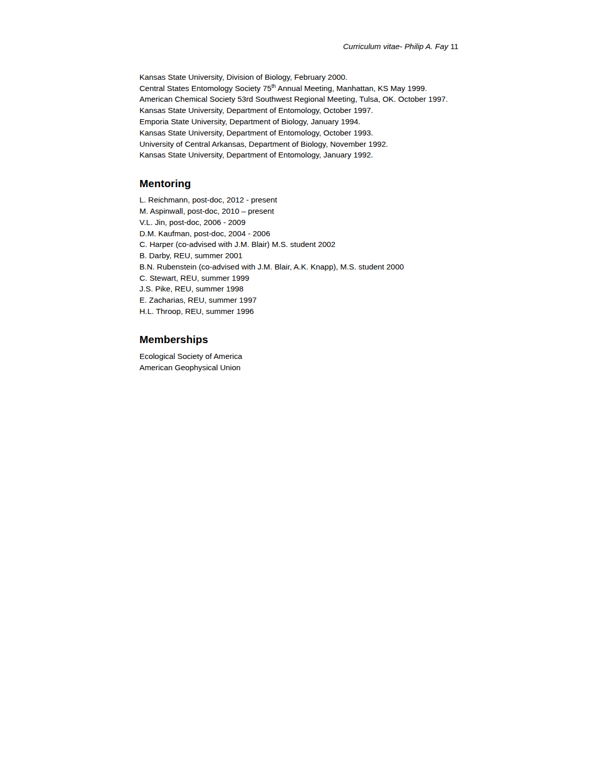Curriculum vitae- Philip A. Fay 11
Kansas State University, Division of Biology, February 2000.
Central States Entomology Society 75th Annual Meeting, Manhattan, KS May 1999.
American Chemical Society 53rd Southwest Regional Meeting, Tulsa, OK. October 1997.
Kansas State University, Department of Entomology, October 1997.
Emporia State University, Department of Biology, January 1994.
Kansas State University, Department of Entomology, October 1993.
University of Central Arkansas, Department of Biology, November 1992.
Kansas State University, Department of Entomology, January 1992.
Mentoring
L. Reichmann, post-doc, 2012 - present
M. Aspinwall, post-doc, 2010 – present
V.L. Jin, post-doc, 2006 - 2009
D.M. Kaufman, post-doc, 2004 - 2006
C. Harper (co-advised with J.M. Blair) M.S. student 2002
B. Darby, REU, summer 2001
B.N. Rubenstein (co-advised with J.M. Blair, A.K. Knapp), M.S. student 2000
C. Stewart, REU, summer 1999
J.S. Pike, REU, summer 1998
E. Zacharias, REU, summer 1997
H.L. Throop, REU, summer 1996
Memberships
Ecological Society of America
American Geophysical Union